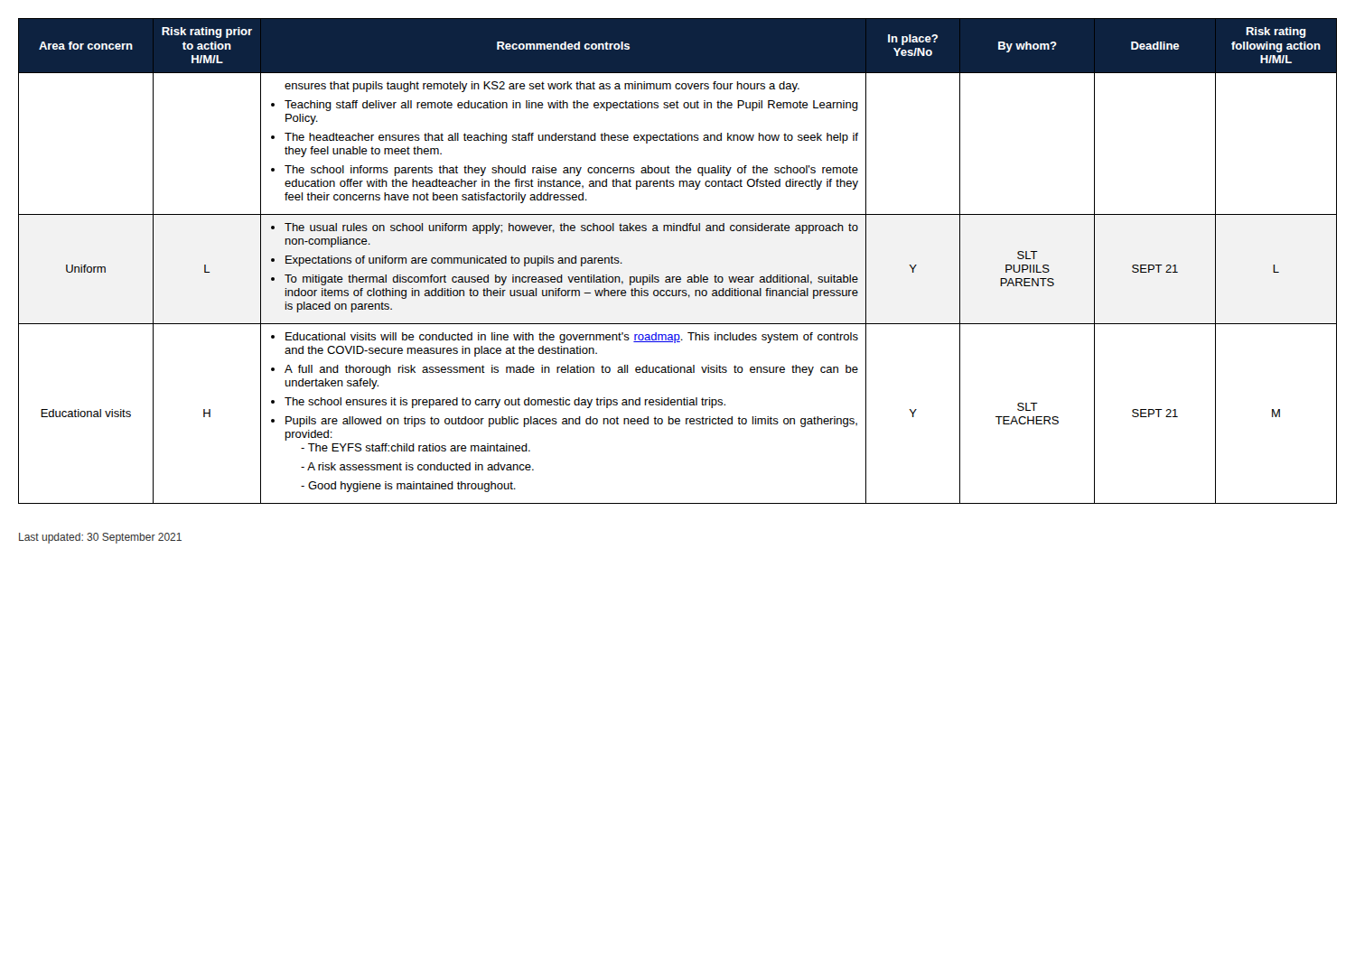| Area for concern | Risk rating prior to action H/M/L | Recommended controls | In place? Yes/No | By whom? | Deadline | Risk rating following action H/M/L |
| --- | --- | --- | --- | --- | --- | --- |
| | | ensures that pupils taught remotely in KS2 are set work that as a minimum covers four hours a day. Teaching staff deliver all remote education in line with the expectations set out in the Pupil Remote Learning Policy. The headteacher ensures that all teaching staff understand these expectations and know how to seek help if they feel unable to meet them. The school informs parents that they should raise any concerns about the quality of the school's remote education offer with the headteacher in the first instance, and that parents may contact Ofsted directly if they feel their concerns have not been satisfactorily addressed. | | | | |
| Uniform | L | The usual rules on school uniform apply; however, the school takes a mindful and considerate approach to non-compliance. Expectations of uniform are communicated to pupils and parents. To mitigate thermal discomfort caused by increased ventilation, pupils are able to wear additional, suitable indoor items of clothing in addition to their usual uniform – where this occurs, no additional financial pressure is placed on parents. | Y | SLT PUPIILS PARENTS | SEPT 21 | L |
| Educational visits | H | Educational visits will be conducted in line with the government's roadmap . This includes system of controls and the COVID-secure measures in place at the destination. A full and thorough risk assessment is made in relation to all educational visits to ensure they can be undertaken safely. The school ensures it is prepared to carry out domestic day trips and residential trips. Pupils are allowed on trips to outdoor public places and do not need to be restricted to limits on gatherings, provided: The EYFS staff:child ratios are maintained. A risk assessment is conducted in advance. Good hygiene is maintained throughout. | Y | SLT TEACHERS | SEPT 21 | M |
Last updated: 30 September 2021